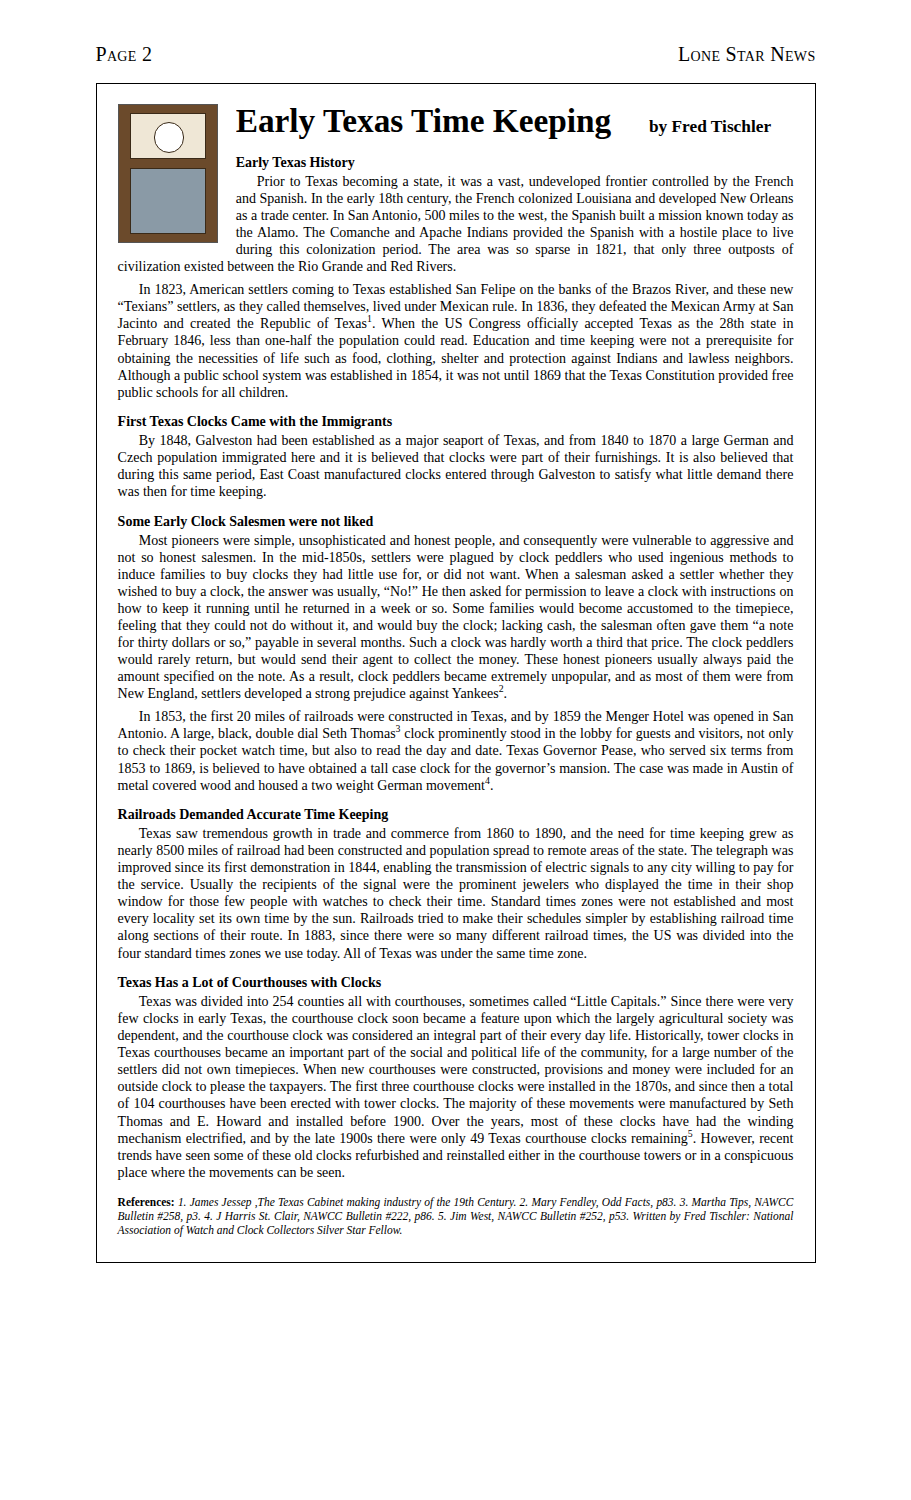Page 2
Lone Star News
Early Texas Time Keeping
by Fred Tischler
Early Texas History
Prior to Texas becoming a state, it was a vast, undeveloped frontier controlled by the French and Spanish. In the early 18th century, the French colonized Louisiana and developed New Orleans as a trade center. In San Antonio, 500 miles to the west, the Spanish built a mission known today as the Alamo. The Comanche and Apache Indians provided the Spanish with a hostile place to live during this colonization period. The area was so sparse in 1821, that only three outposts of civilization existed between the Rio Grande and Red Rivers.
In 1823, American settlers coming to Texas established San Felipe on the banks of the Brazos River, and these new “Texians” settlers, as they called themselves, lived under Mexican rule. In 1836, they defeated the Mexican Army at San Jacinto and created the Republic of Texas1. When the US Congress officially accepted Texas as the 28th state in February 1846, less than one-half the population could read. Education and time keeping were not a prerequisite for obtaining the necessities of life such as food, clothing, shelter and protection against Indians and lawless neighbors. Although a public school system was established in 1854, it was not until 1869 that the Texas Constitution provided free public schools for all children.
First Texas Clocks Came with the Immigrants
By 1848, Galveston had been established as a major seaport of Texas, and from 1840 to 1870 a large German and Czech population immigrated here and it is believed that clocks were part of their furnishings. It is also believed that during this same period, East Coast manufactured clocks entered through Galveston to satisfy what little demand there was then for time keeping.
Some Early Clock Salesmen were not liked
Most pioneers were simple, unsophisticated and honest people, and consequently were vulnerable to aggressive and not so honest salesmen. In the mid-1850s, settlers were plagued by clock peddlers who used ingenious methods to induce families to buy clocks they had little use for, or did not want. When a salesman asked a settler whether they wished to buy a clock, the answer was usually, “No!” He then asked for permission to leave a clock with instructions on how to keep it running until he returned in a week or so. Some families would become accustomed to the timepiece, feeling that they could not do without it, and would buy the clock; lacking cash, the salesman often gave them “a note for thirty dollars or so,” payable in several months. Such a clock was hardly worth a third that price. The clock peddlers would rarely return, but would send their agent to collect the money. These honest pioneers usually always paid the amount specified on the note. As a result, clock peddlers became extremely unpopular, and as most of them were from New England, settlers developed a strong prejudice against Yankees2.
In 1853, the first 20 miles of railroads were constructed in Texas, and by 1859 the Menger Hotel was opened in San Antonio. A large, black, double dial Seth Thomas3 clock prominently stood in the lobby for guests and visitors, not only to check their pocket watch time, but also to read the day and date. Texas Governor Pease, who served six terms from 1853 to 1869, is believed to have obtained a tall case clock for the governor’s mansion. The case was made in Austin of metal covered wood and housed a two weight German movement4.
Railroads Demanded Accurate Time Keeping
Texas saw tremendous growth in trade and commerce from 1860 to 1890, and the need for time keeping grew as nearly 8500 miles of railroad had been constructed and population spread to remote areas of the state. The telegraph was improved since its first demonstration in 1844, enabling the transmission of electric signals to any city willing to pay for the service. Usually the recipients of the signal were the prominent jewelers who displayed the time in their shop window for those few people with watches to check their time. Standard times zones were not established and most every locality set its own time by the sun. Railroads tried to make their schedules simpler by establishing railroad time along sections of their route. In 1883, since there were so many different railroad times, the US was divided into the four standard times zones we use today. All of Texas was under the same time zone.
Texas Has a Lot of Courthouses with Clocks
Texas was divided into 254 counties all with courthouses, sometimes called “Little Capitals.” Since there were very few clocks in early Texas, the courthouse clock soon became a feature upon which the largely agricultural society was dependent, and the courthouse clock was considered an integral part of their every day life. Historically, tower clocks in Texas courthouses became an important part of the social and political life of the community, for a large number of the settlers did not own timepieces. When new courthouses were constructed, provisions and money were included for an outside clock to please the taxpayers. The first three courthouse clocks were installed in the 1870s, and since then a total of 104 courthouses have been erected with tower clocks. The majority of these movements were manufactured by Seth Thomas and E. Howard and installed before 1900. Over the years, most of these clocks have had the winding mechanism electrified, and by the late 1900s there were only 49 Texas courthouse clocks remaining5. However, recent trends have seen some of these old clocks refurbished and reinstalled either in the courthouse towers or in a conspicuous place where the movements can be seen.
References: 1. James Jessep ,The Texas Cabinet making industry of the 19th Century. 2. Mary Fendley, Odd Facts, p83. 3. Martha Tips, NAWCC Bulletin #258, p3. 4. J Harris St. Clair, NAWCC Bulletin #222, p86. 5. Jim West, NAWCC Bulletin #252, p53. Written by Fred Tischler: National Association of Watch and Clock Collectors Silver Star Fellow.